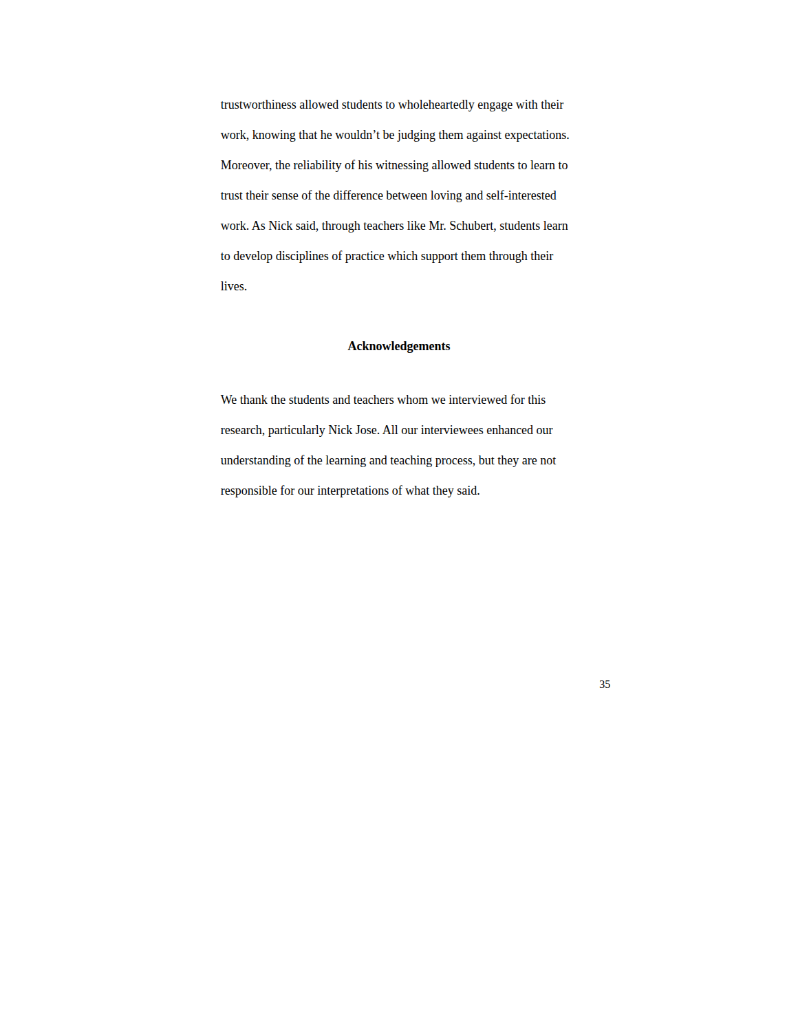trustworthiness allowed students to wholeheartedly engage with their work, knowing that he wouldn’t be judging them against expectations. Moreover, the reliability of his witnessing allowed students to learn to trust their sense of the difference between loving and self-interested work. As Nick said, through teachers like Mr. Schubert, students learn to develop disciplines of practice which support them through their lives.
Acknowledgements
We thank the students and teachers whom we interviewed for this research, particularly Nick Jose. All our interviewees enhanced our understanding of the learning and teaching process, but they are not responsible for our interpretations of what they said.
35